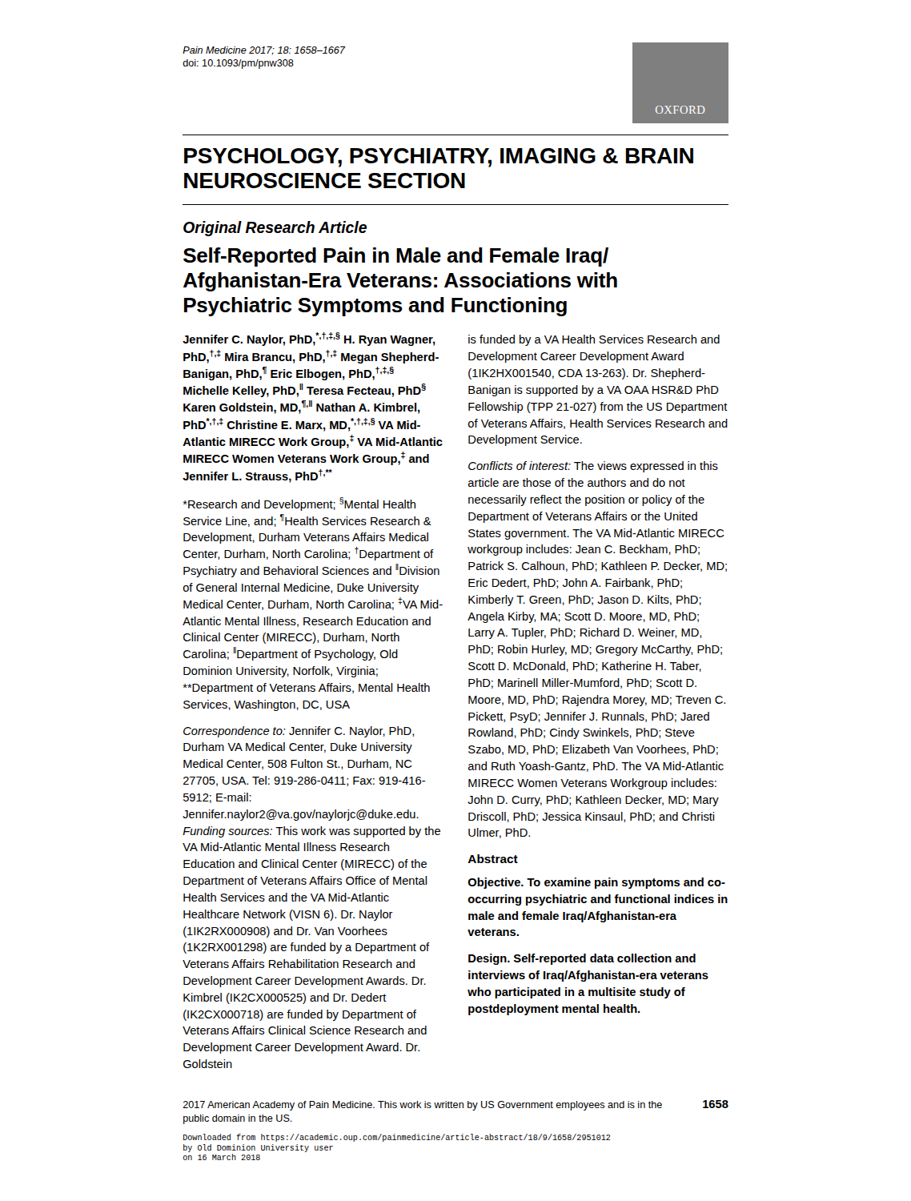Pain Medicine 2017; 18: 1658–1667
doi: 10.1093/pm/pnw308
OXFORD
PSYCHOLOGY, PSYCHIATRY, IMAGING & BRAIN NEUROSCIENCE SECTION
Original Research Article
Self-Reported Pain in Male and Female Iraq/
Afghanistan-Era Veterans: Associations with
Psychiatric Symptoms and Functioning
Jennifer C. Naylor, PhD,*,†,‡,§ H. Ryan Wagner, PhD,†,‡ Mira Brancu, PhD,†,‡ Megan Shepherd-Banigan, PhD,¶ Eric Elbogen, PhD,†,‡,§ Michelle Kelley, PhD,‖ Teresa Fecteau, PhD§ Karen Goldstein, MD,¶,‖ Nathan A. Kimbrel, PhD*,†,‡ Christine E. Marx, MD,*,†,‡,§ VA Mid-Atlantic MIRECC Work Group,‡ VA Mid-Atlantic MIRECC Women Veterans Work Group,‡ and Jennifer L. Strauss, PhD†,**
*Research and Development; §Mental Health Service Line, and; ¶Health Services Research & Development, Durham Veterans Affairs Medical Center, Durham, North Carolina; †Department of Psychiatry and Behavioral Sciences and ‖Division of General Internal Medicine, Duke University Medical Center, Durham, North Carolina; ‡VA Mid-Atlantic Mental Illness, Research Education and Clinical Center (MIRECC), Durham, North Carolina; ‖Department of Psychology, Old Dominion University, Norfolk, Virginia; **Department of Veterans Affairs, Mental Health Services, Washington, DC, USA
Correspondence to: Jennifer C. Naylor, PhD, Durham VA Medical Center, Duke University Medical Center, 508 Fulton St., Durham, NC 27705, USA. Tel: 919-286-0411; Fax: 919-416-5912; E-mail: Jennifer.naylor2@va.gov/naylorjc@duke.edu. Funding sources: This work was supported by the VA Mid-Atlantic Mental Illness Research Education and Clinical Center (MIRECC) of the Department of Veterans Affairs Office of Mental Health Services and the VA Mid-Atlantic Healthcare Network (VISN 6). Dr. Naylor (1IK2RX000908) and Dr. Van Voorhees (1K2RX001298) are funded by a Department of Veterans Affairs Rehabilitation Research and Development Career Development Awards. Dr. Kimbrel (IK2CX000525) and Dr. Dedert (IK2CX000718) are funded by Department of Veterans Affairs Clinical Science Research and Development Career Development Award. Dr. Goldstein
is funded by a VA Health Services Research and Development Career Development Award (1IK2HX001540, CDA 13-263). Dr. Shepherd-Banigan is supported by a VA OAA HSR&D PhD Fellowship (TPP 21-027) from the US Department of Veterans Affairs, Health Services Research and Development Service.
Conflicts of interest: The views expressed in this article are those of the authors and do not necessarily reflect the position or policy of the Department of Veterans Affairs or the United States government. The VA Mid-Atlantic MIRECC workgroup includes: Jean C. Beckham, PhD; Patrick S. Calhoun, PhD; Kathleen P. Decker, MD; Eric Dedert, PhD; John A. Fairbank, PhD; Kimberly T. Green, PhD; Jason D. Kilts, PhD; Angela Kirby, MA; Scott D. Moore, MD, PhD; Larry A. Tupler, PhD; Richard D. Weiner, MD, PhD; Robin Hurley, MD; Gregory McCarthy, PhD; Scott D. McDonald, PhD; Katherine H. Taber, PhD; Marinell Miller-Mumford, PhD; Scott D. Moore, MD, PhD; Rajendra Morey, MD; Treven C. Pickett, PsyD; Jennifer J. Runnals, PhD; Jared Rowland, PhD; Cindy Swinkels, PhD; Steve Szabo, MD, PhD; Elizabeth Van Voorhees, PhD; and Ruth Yoash-Gantz, PhD. The VA Mid-Atlantic MIRECC Women Veterans Workgroup includes: John D. Curry, PhD; Kathleen Decker, MD; Mary Driscoll, PhD; Jessica Kinsaul, PhD; and Christi Ulmer, PhD.
Abstract
Objective. To examine pain symptoms and co-occurring psychiatric and functional indices in male and female Iraq/Afghanistan-era veterans.
Design. Self-reported data collection and interviews of Iraq/Afghanistan-era veterans who participated in a multisite study of postdeployment mental health.
2017 American Academy of Pain Medicine. This work is written by US Government employees and is in the public domain in the US.
1658
Downloaded from https://academic.oup.com/painmedicine/article-abstract/18/9/1658/2951012
by Old Dominion University user
on 16 March 2018